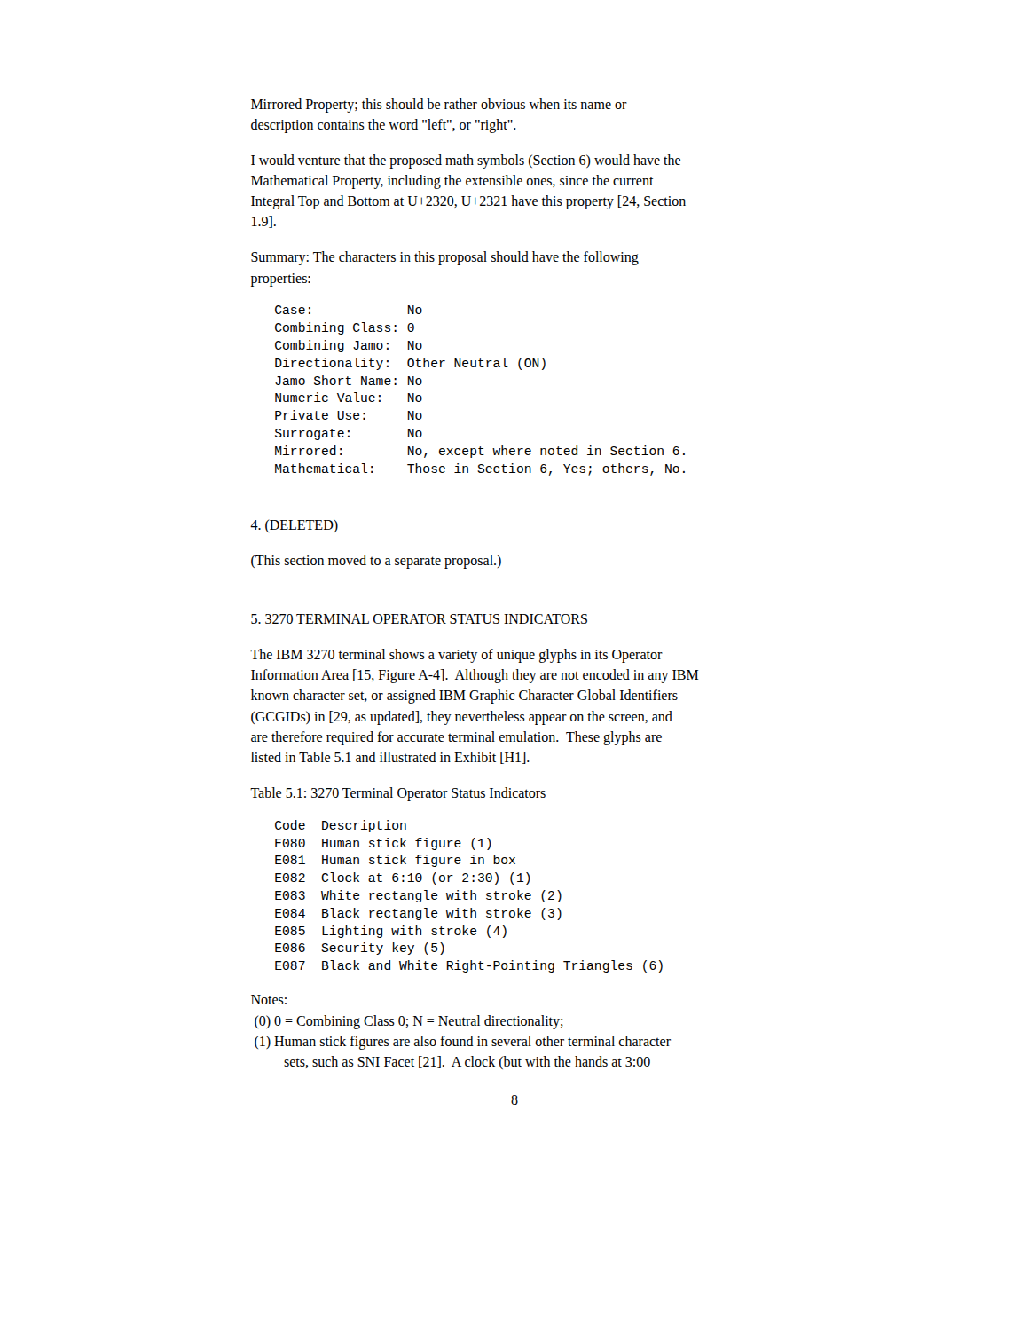Mirrored Property; this should be rather obvious when its name or
description contains the word "left", or "right".
I would venture that the proposed math symbols (Section 6) would have the
Mathematical Property, including the extensible ones, since the current
Integral Top and Bottom at U+2320, U+2321 have this property [24, Section
1.9].
Summary: The characters in this proposal should have the following
properties:
Case:            No
Combining Class: 0
Combining Jamo:  No
Directionality:  Other Neutral (ON)
Jamo Short Name: No
Numeric Value:   No
Private Use:     No
Surrogate:       No
Mirrored:        No, except where noted in Section 6.
Mathematical:    Those in Section 6, Yes; others, No.
4. (DELETED)
(This section moved to a separate proposal.)
5. 3270 TERMINAL OPERATOR STATUS INDICATORS
The IBM 3270 terminal shows a variety of unique glyphs in its Operator
Information Area [15, Figure A-4]. Although they are not encoded in any IBM
known character set, or assigned IBM Graphic Character Global Identifiers
(GCGIDs) in [29, as updated], they nevertheless appear on the screen, and
are therefore required for accurate terminal emulation. These glyphs are
listed in Table 5.1 and illustrated in Exhibit [H1].
Table 5.1: 3270 Terminal Operator Status Indicators
Code  Description
E080  Human stick figure (1)
E081  Human stick figure in box
E082  Clock at 6:10 (or 2:30) (1)
E083  White rectangle with stroke (2)
E084  Black rectangle with stroke (3)
E085  Lighting with stroke (4)
E086  Security key (5)
E087  Black and White Right-Pointing Triangles (6)
Notes:
(0) 0 = Combining Class 0; N = Neutral directionality;
(1) Human stick figures are also found in several other terminal character
sets, such as SNI Facet [21]. A clock (but with the hands at 3:00
8